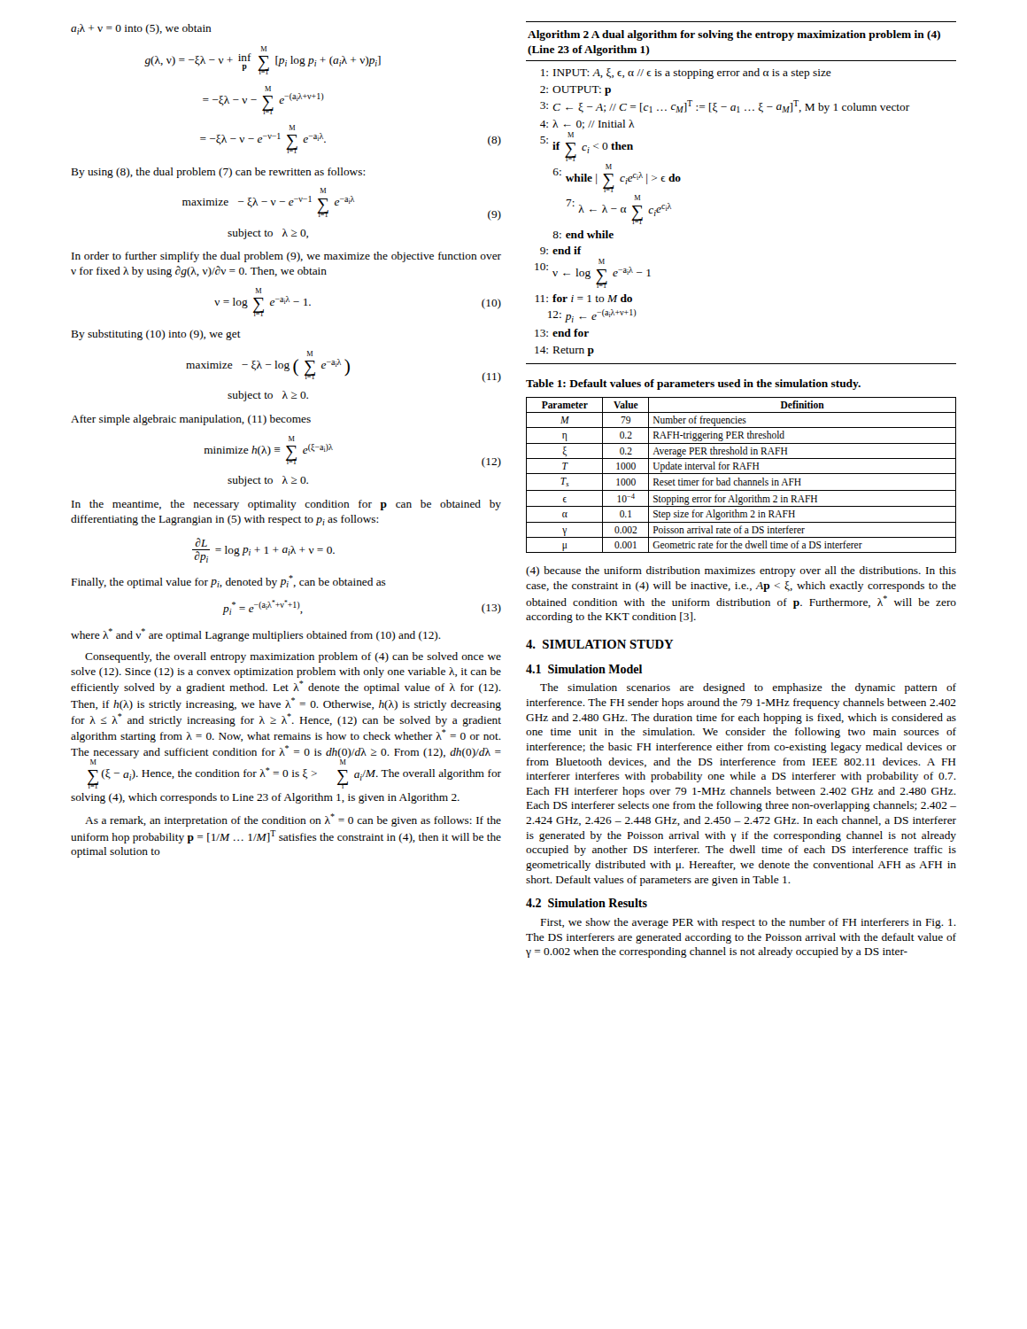aiλ + ν = 0 into (5), we obtain
g(λ, ν) = −ξλ − ν + inf p M∑i=1 [pi log pi + (aiλ + ν)pi]
= −ξλ − ν − M∑i=1 e−(aiλ+ν+1)
= −ξλ − ν − e−ν−1 M∑i=1 e−aiλ.
(8)
By using (8), the dual problem (7) can be rewritten as follows:
maximize − ξλ − ν − e−ν−1 M∑i=1 e−aiλ
subject to λ ≥ 0,
(9)
In order to further simplify the dual problem (9), we maximize the objective function over ν for fixed λ by using ∂g(λ, ν)/∂ν = 0. Then, we obtain
ν = log M∑i=1 e−aiλ − 1.
(10)
By substituting (10) into (9), we get
maximize − ξλ − log ( M∑i=1 e−aiλ )
subject to λ ≥ 0.
(11)
After simple algebraic manipulation, (11) becomes
minimize h(λ) ≡ M∑i=1 e(ξ−ai)λ
subject to λ ≥ 0.
(12)
In the meantime, the necessary optimality condition for p can be obtained by differentiating the Lagrangian in (5) with respect to pi as follows:
∂L∂pi = log pi + 1 + aiλ + ν = 0.
Finally, the optimal value for pi, denoted by pi*, can be obtained as
pi* = e−(aiλ*+ν*+1),
(13)
where λ* and ν* are optimal Lagrange multipliers obtained from (10) and (12).
Consequently, the overall entropy maximization problem of (4) can be solved once we solve (12). Since (12) is a convex optimization problem with only one variable λ, it can be efficiently solved by a gradient method. Let λ* denote the optimal value of λ for (12). Then, if h(λ) is strictly increasing, we have λ* = 0. Otherwise, h(λ) is strictly decreasing for λ ≤ λ* and strictly increasing for λ ≥ λ*. Hence, (12) can be solved by a gradient algorithm starting from λ = 0. Now, what remains is how to check whether λ* = 0 or not. The necessary and sufficient condition for λ* = 0 is dh(0)/dλ ≥ 0. From (12), dh(0)/dλ = M∑i=1(ξ − ai). Hence, the condition for λ* = 0 is ξ > M∑i ai/M. The overall algorithm for solving (4), which corresponds to Line 23 of Algorithm 1, is given in Algorithm 2.
As a remark, an interpretation of the condition on λ* = 0 can be given as follows: If the uniform hop probability p = [1/M … 1/M]T satisfies the constraint in (4), then it will be the optimal solution to
Algorithm 2 A dual algorithm for solving the entropy maximization problem in (4) (Line 23 of Algorithm 1)
INPUT: A, ξ, ϵ, α // ϵ is a stopping error and α is a step size
OUTPUT: p
C ← ξ − A; // C = [c 1 … cM]T := [ξ − a 1 … ξ − aM]T, M by 1 column vector
λ ← 0; // Initial λ
if M∑i=1 ci < 0 then
while | M∑i=1 ci eciλ | > ϵ do
λ ← λ − α M∑i=1 ci eciλ
end while
end if
ν ← log M∑i=1 e−aiλ − 1
for i = 1 to M do
pi ← e−(aiλ+ν+1)
end for
Return p
Table 1: Default values of parameters used in the simulation study.
| Parameter | Value | Definition |
| --- | --- | --- |
| M | 79 | Number of frequencies |
| η | 0.2 | RAFH-triggering PER threshold |
| ξ | 0.2 | Average PER threshold in RAFH |
| T | 1000 | Update interval for RAFH |
| T s | 1000 | Reset timer for bad channels in AFH |
| ϵ | 10 −4 | Stopping error for Algorithm 2 in RAFH |
| α | 0.1 | Step size for Algorithm 2 in RAFH |
| γ | 0.002 | Poisson arrival rate of a DS interferer |
| μ | 0.001 | Geometric rate for the dwell time of a DS interferer |
(4) because the uniform distribution maximizes entropy over all the distributions. In this case, the constraint in (4) will be inactive, i.e., Ap < ξ, which exactly corresponds to the obtained condition with the uniform distribution of p. Furthermore, λ* will be zero according to the KKT condition [3].
4. SIMULATION STUDY
4.1 Simulation Model
The simulation scenarios are designed to emphasize the dynamic pattern of interference. The FH sender hops around the 79 1-MHz frequency channels between 2.402 GHz and 2.480 GHz. The duration time for each hopping is fixed, which is considered as one time unit in the simulation. We consider the following two main sources of interference; the basic FH interference either from co-existing legacy medical devices or from Bluetooth devices, and the DS interference from IEEE 802.11 devices. A FH interferer interferes with probability one while a DS interferer with probability of 0.7. Each FH interferer hops over 79 1-MHz channels between 2.402 GHz and 2.480 GHz. Each DS interferer selects one from the following three non-overlapping channels; 2.402 – 2.424 GHz, 2.426 – 2.448 GHz, and 2.450 – 2.472 GHz. In each channel, a DS interferer is generated by the Poisson arrival with γ if the corresponding channel is not already occupied by another DS interferer. The dwell time of each DS interference traffic is geometrically distributed with μ. Hereafter, we denote the conventional AFH as AFH in short. Default values of parameters are given in Table 1.
4.2 Simulation Results
First, we show the average PER with respect to the number of FH interferers in Fig. 1. The DS interferers are generated according to the Poisson arrival with the default value of γ = 0.002 when the corresponding channel is not already occupied by a DS inter-